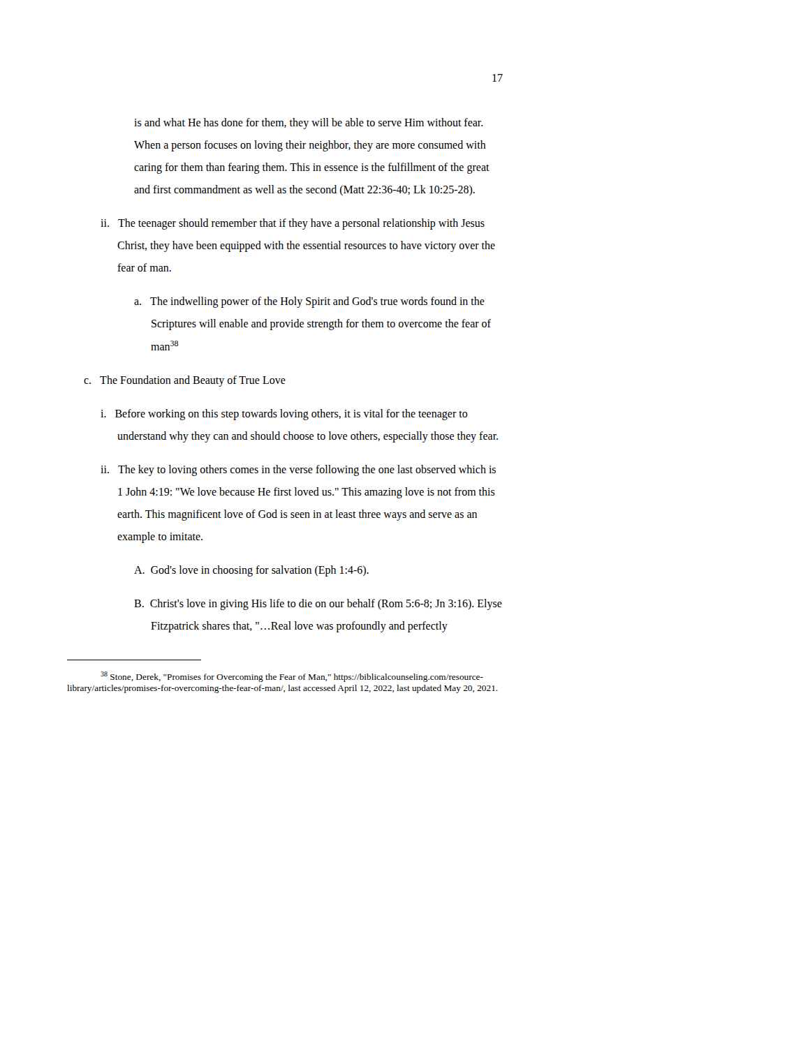17
is and what He has done for them, they will be able to serve Him without fear. When a person focuses on loving their neighbor, they are more consumed with caring for them than fearing them. This in essence is the fulfillment of the great and first commandment as well as the second (Matt 22:36-40; Lk 10:25-28).
ii. The teenager should remember that if they have a personal relationship with Jesus Christ, they have been equipped with the essential resources to have victory over the fear of man.
a. The indwelling power of the Holy Spirit and God's true words found in the Scriptures will enable and provide strength for them to overcome the fear of man38
c. The Foundation and Beauty of True Love
i. Before working on this step towards loving others, it is vital for the teenager to understand why they can and should choose to love others, especially those they fear.
ii. The key to loving others comes in the verse following the one last observed which is 1 John 4:19: "We love because He first loved us." This amazing love is not from this earth. This magnificent love of God is seen in at least three ways and serve as an example to imitate.
A. God's love in choosing for salvation (Eph 1:4-6).
B. Christ's love in giving His life to die on our behalf (Rom 5:6-8; Jn 3:16). Elyse Fitzpatrick shares that, "…Real love was profoundly and perfectly
38 Stone, Derek, "Promises for Overcoming the Fear of Man," https://biblicalcounseling.com/resource-library/articles/promises-for-overcoming-the-fear-of-man/, last accessed April 12, 2022, last updated May 20, 2021.